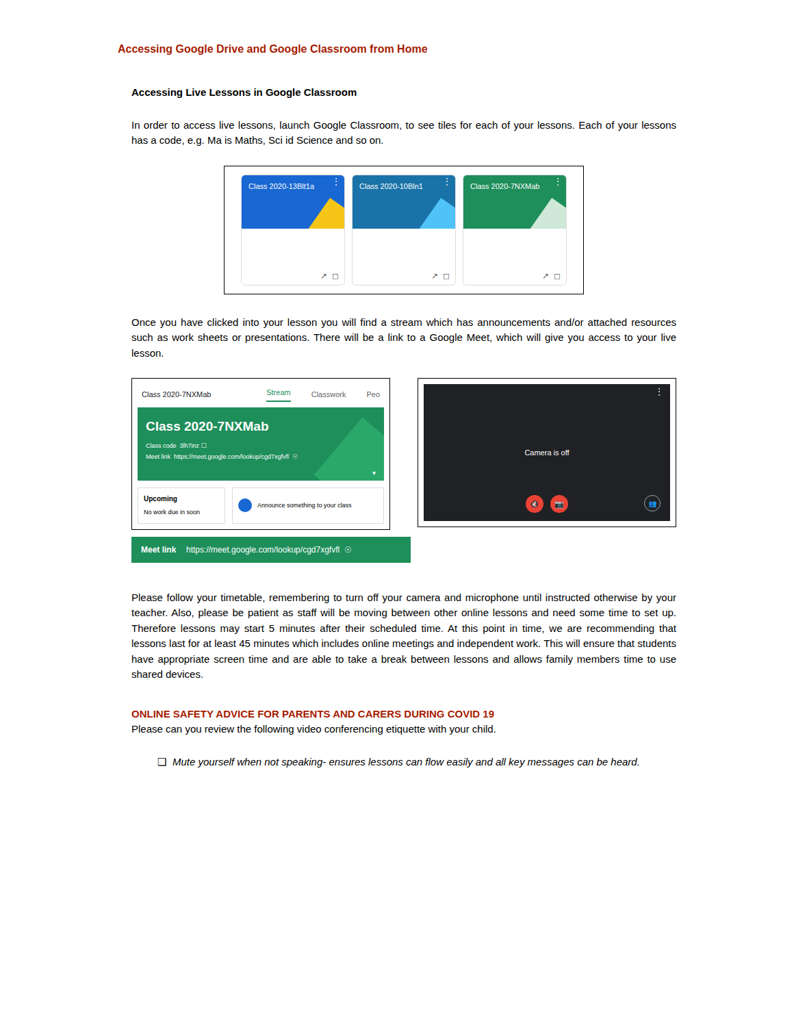Accessing Google Drive and Google Classroom from Home
Accessing Live Lessons in Google Classroom
In order to access live lessons, launch Google Classroom, to see tiles for each of your lessons. Each of your lessons has a code, e.g. Ma is Maths, Sci id Science and so on.
Class 2020-13Blt1a ⋮
↗ ◻
Class 2020-10Bln1 ⋮
↗ ◻
Class 2020-7NXMab ⋮
↗ ◻
Once you have clicked into your lesson you will find a stream which has announcements and/or attached resources such as work sheets or presentations. There will be a link to a Google Meet, which will give you access to your live lesson.
Class 2020-7NXMab Stream Classwork Peo
Class 2020-7NXMab
Class code 3lh7inz ☐
Meet link https://meet.google.com/lookup/cgd7xgfvfl ☉
▾
Upcoming No work due in soon
Announce something to your class
⋮ Camera is off
🔇 📷
👥
Meet link https://meet.google.com/lookup/cgd7xgfvfl ☉
Please follow your timetable, remembering to turn off your camera and microphone until instructed otherwise by your teacher. Also, please be patient as staff will be moving between other online lessons and need some time to set up. Therefore lessons may start 5 minutes after their scheduled time. At this point in time, we are recommending that lessons last for at least 45 minutes which includes online meetings and independent work. This will ensure that students have appropriate screen time and are able to take a break between lessons and allows family members time to use shared devices.
Online Safety Advice for Parents and Carers During Covid 19
Please can you review the following video conferencing etiquette with your child.
Mute yourself when not speaking- ensures lessons can flow easily and all key messages can be heard.